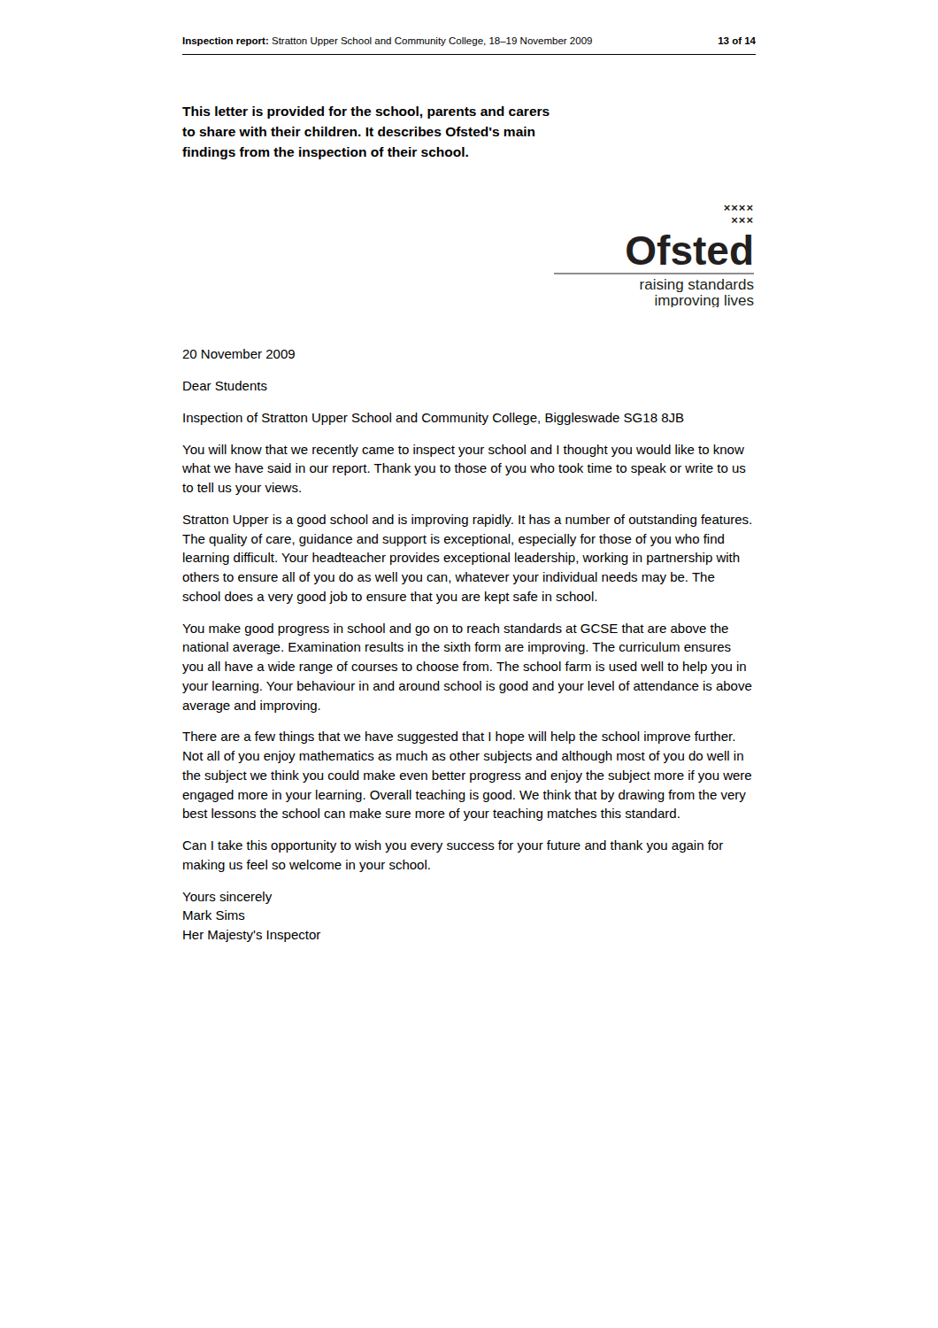Inspection report: Stratton Upper School and Community College, 18–19 November 2009
13 of 14
This letter is provided for the school, parents and carers to share with their children. It describes Ofsted's main findings from the inspection of their school.
×××× ××× Ofsted raising standards improving lives
20 November 2009
Dear Students
Inspection of Stratton Upper School and Community College, Biggleswade SG18 8JB
You will know that we recently came to inspect your school and I thought you would like to know what we have said in our report. Thank you to those of you who took time to speak or write to us to tell us your views.
Stratton Upper is a good school and is improving rapidly. It has a number of outstanding features. The quality of care, guidance and support is exceptional, especially for those of you who find learning difficult. Your headteacher provides exceptional leadership, working in partnership with others to ensure all of you do as well you can, whatever your individual needs may be. The school does a very good job to ensure that you are kept safe in school.
You make good progress in school and go on to reach standards at GCSE that are above the national average. Examination results in the sixth form are improving. The curriculum ensures you all have a wide range of courses to choose from. The school farm is used well to help you in your learning. Your behaviour in and around school is good and your level of attendance is above average and improving.
There are a few things that we have suggested that I hope will help the school improve further. Not all of you enjoy mathematics as much as other subjects and although most of you do well in the subject we think you could make even better progress and enjoy the subject more if you were engaged more in your learning. Overall teaching is good. We think that by drawing from the very best lessons the school can make sure more of your teaching matches this standard.
Can I take this opportunity to wish you every success for your future and thank you again for making us feel so welcome in your school.
Yours sincerely
Mark Sims
Her Majesty's Inspector